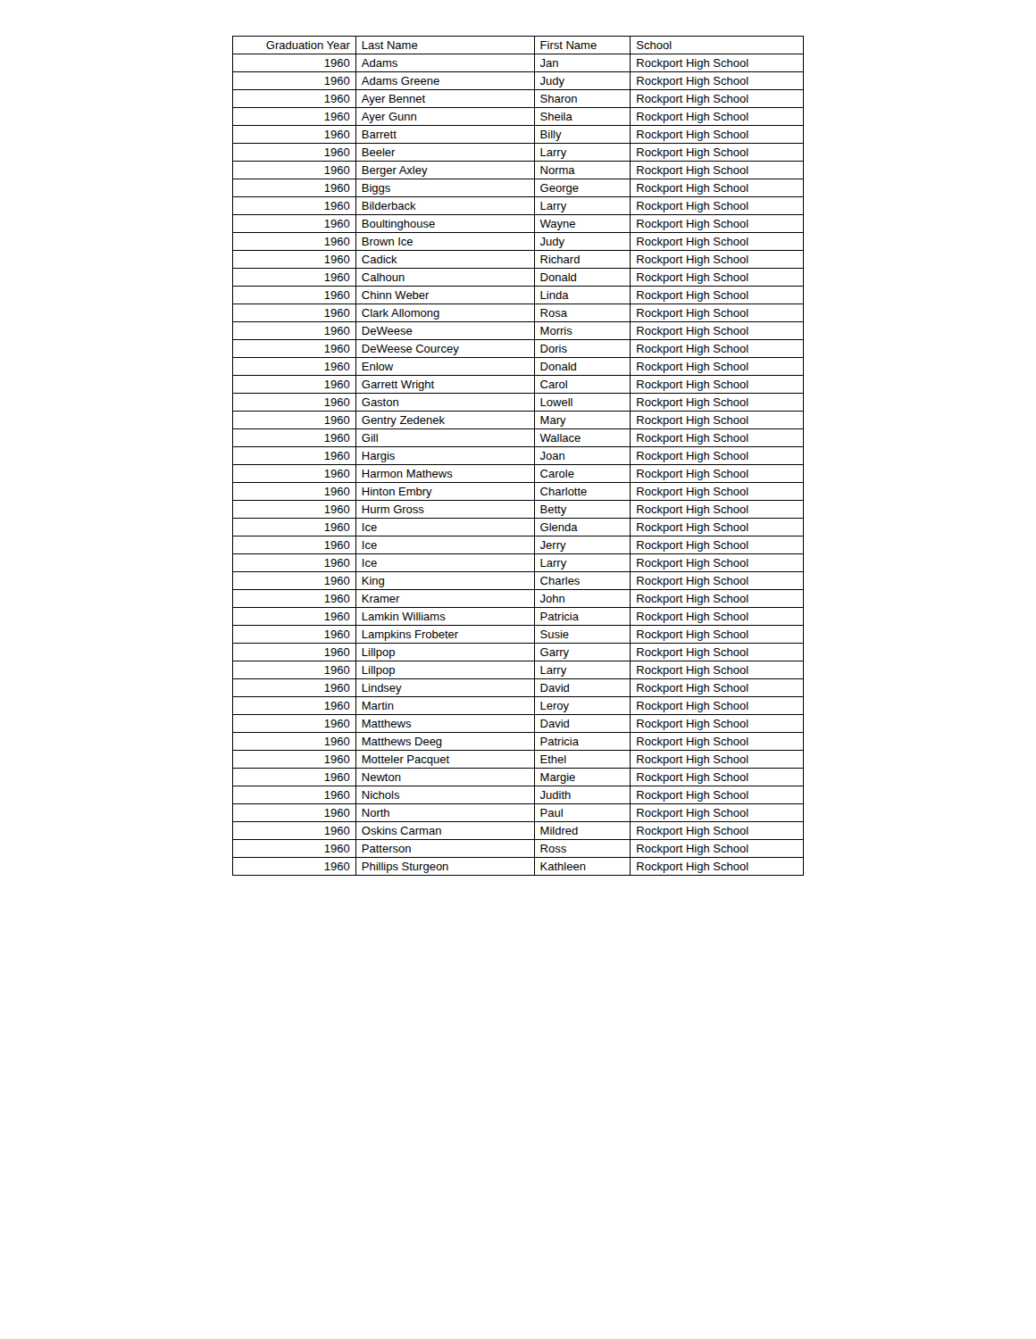| Graduation Year | Last Name | First Name | School |
| --- | --- | --- | --- |
| 1960 | Adams | Jan | Rockport High School |
| 1960 | Adams Greene | Judy | Rockport High School |
| 1960 | Ayer Bennet | Sharon | Rockport High School |
| 1960 | Ayer Gunn | Sheila | Rockport High School |
| 1960 | Barrett | Billy | Rockport High School |
| 1960 | Beeler | Larry | Rockport High School |
| 1960 | Berger Axley | Norma | Rockport High School |
| 1960 | Biggs | George | Rockport High School |
| 1960 | Bilderback | Larry | Rockport High School |
| 1960 | Boultinghouse | Wayne | Rockport High School |
| 1960 | Brown Ice | Judy | Rockport High School |
| 1960 | Cadick | Richard | Rockport High School |
| 1960 | Calhoun | Donald | Rockport High School |
| 1960 | Chinn Weber | Linda | Rockport High School |
| 1960 | Clark Allomong | Rosa | Rockport High School |
| 1960 | DeWeese | Morris | Rockport High School |
| 1960 | DeWeese Courcey | Doris | Rockport High School |
| 1960 | Enlow | Donald | Rockport High School |
| 1960 | Garrett Wright | Carol | Rockport High School |
| 1960 | Gaston | Lowell | Rockport High School |
| 1960 | Gentry Zedenek | Mary | Rockport High School |
| 1960 | Gill | Wallace | Rockport High School |
| 1960 | Hargis | Joan | Rockport High School |
| 1960 | Harmon Mathews | Carole | Rockport High School |
| 1960 | Hinton Embry | Charlotte | Rockport High School |
| 1960 | Hurm Gross | Betty | Rockport High School |
| 1960 | Ice | Glenda | Rockport High School |
| 1960 | Ice | Jerry | Rockport High School |
| 1960 | Ice | Larry | Rockport High School |
| 1960 | King | Charles | Rockport High School |
| 1960 | Kramer | John | Rockport High School |
| 1960 | Lamkin Williams | Patricia | Rockport High School |
| 1960 | Lampkins Frobeter | Susie | Rockport High School |
| 1960 | Lillpop | Garry | Rockport High School |
| 1960 | Lillpop | Larry | Rockport High School |
| 1960 | Lindsey | David | Rockport High School |
| 1960 | Martin | Leroy | Rockport High School |
| 1960 | Matthews | David | Rockport High School |
| 1960 | Matthews Deeg | Patricia | Rockport High School |
| 1960 | Motteler Pacquet | Ethel | Rockport High School |
| 1960 | Newton | Margie | Rockport High School |
| 1960 | Nichols | Judith | Rockport High School |
| 1960 | North | Paul | Rockport High School |
| 1960 | Oskins Carman | Mildred | Rockport High School |
| 1960 | Patterson | Ross | Rockport High School |
| 1960 | Phillips Sturgeon | Kathleen | Rockport High School |